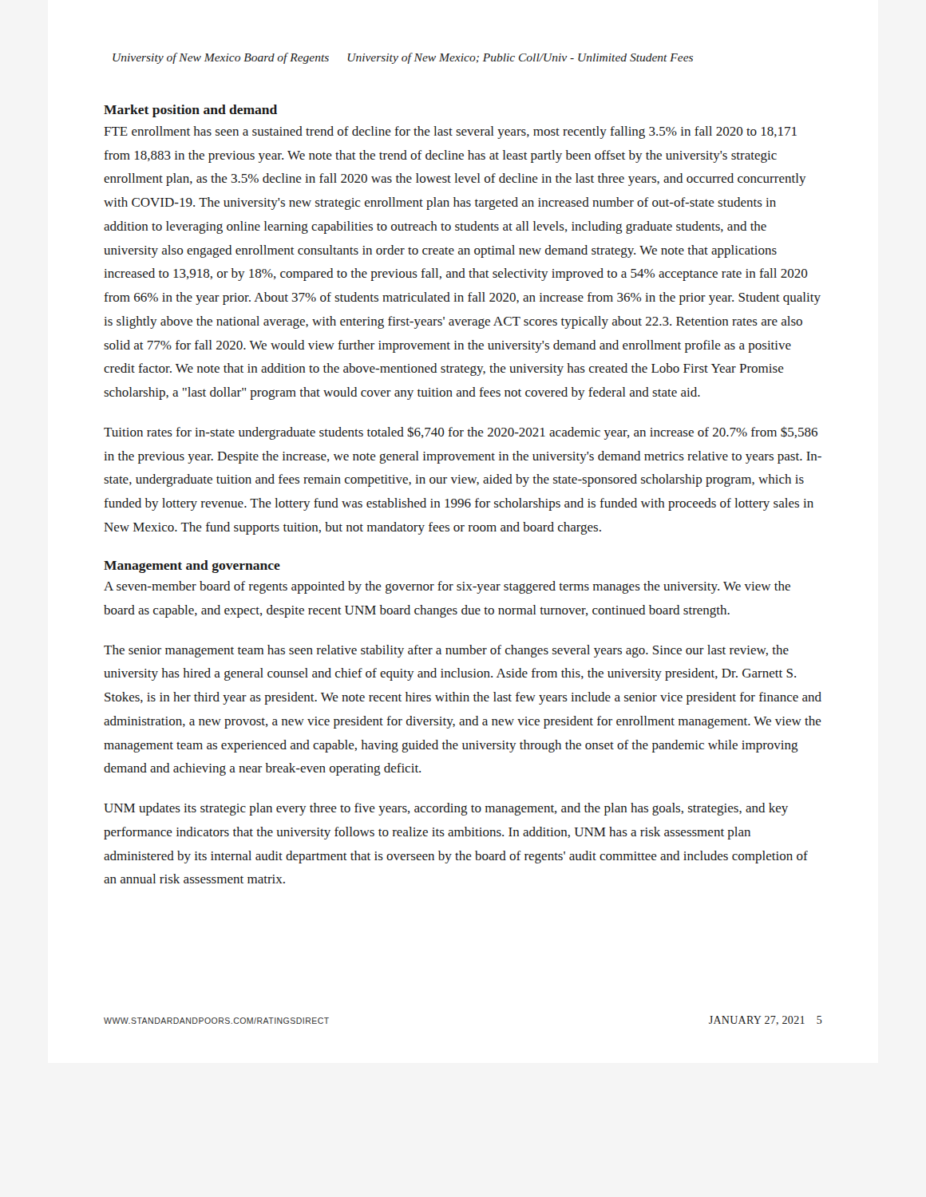University of New Mexico Board of Regents University of New Mexico; Public Coll/Univ - Unlimited Student Fees
Market position and demand
FTE enrollment has seen a sustained trend of decline for the last several years, most recently falling 3.5% in fall 2020 to 18,171 from 18,883 in the previous year. We note that the trend of decline has at least partly been offset by the university's strategic enrollment plan, as the 3.5% decline in fall 2020 was the lowest level of decline in the last three years, and occurred concurrently with COVID-19. The university's new strategic enrollment plan has targeted an increased number of out-of-state students in addition to leveraging online learning capabilities to outreach to students at all levels, including graduate students, and the university also engaged enrollment consultants in order to create an optimal new demand strategy. We note that applications increased to 13,918, or by 18%, compared to the previous fall, and that selectivity improved to a 54% acceptance rate in fall 2020 from 66% in the year prior. About 37% of students matriculated in fall 2020, an increase from 36% in the prior year. Student quality is slightly above the national average, with entering first-years' average ACT scores typically about 22.3. Retention rates are also solid at 77% for fall 2020. We would view further improvement in the university's demand and enrollment profile as a positive credit factor. We note that in addition to the above-mentioned strategy, the university has created the Lobo First Year Promise scholarship, a "last dollar" program that would cover any tuition and fees not covered by federal and state aid.
Tuition rates for in-state undergraduate students totaled $6,740 for the 2020-2021 academic year, an increase of 20.7% from $5,586 in the previous year. Despite the increase, we note general improvement in the university's demand metrics relative to years past. In-state, undergraduate tuition and fees remain competitive, in our view, aided by the state-sponsored scholarship program, which is funded by lottery revenue. The lottery fund was established in 1996 for scholarships and is funded with proceeds of lottery sales in New Mexico. The fund supports tuition, but not mandatory fees or room and board charges.
Management and governance
A seven-member board of regents appointed by the governor for six-year staggered terms manages the university. We view the board as capable, and expect, despite recent UNM board changes due to normal turnover, continued board strength.
The senior management team has seen relative stability after a number of changes several years ago. Since our last review, the university has hired a general counsel and chief of equity and inclusion. Aside from this, the university president, Dr. Garnett S. Stokes, is in her third year as president. We note recent hires within the last few years include a senior vice president for finance and administration, a new provost, a new vice president for diversity, and a new vice president for enrollment management. We view the management team as experienced and capable, having guided the university through the onset of the pandemic while improving demand and achieving a near break-even operating deficit.
UNM updates its strategic plan every three to five years, according to management, and the plan has goals, strategies, and key performance indicators that the university follows to realize its ambitions. In addition, UNM has a risk assessment plan administered by its internal audit department that is overseen by the board of regents' audit committee and includes completion of an annual risk assessment matrix.
WWW.STANDARDANDPOORS.COM/RATINGSDIRECT JANUARY 27, 20215